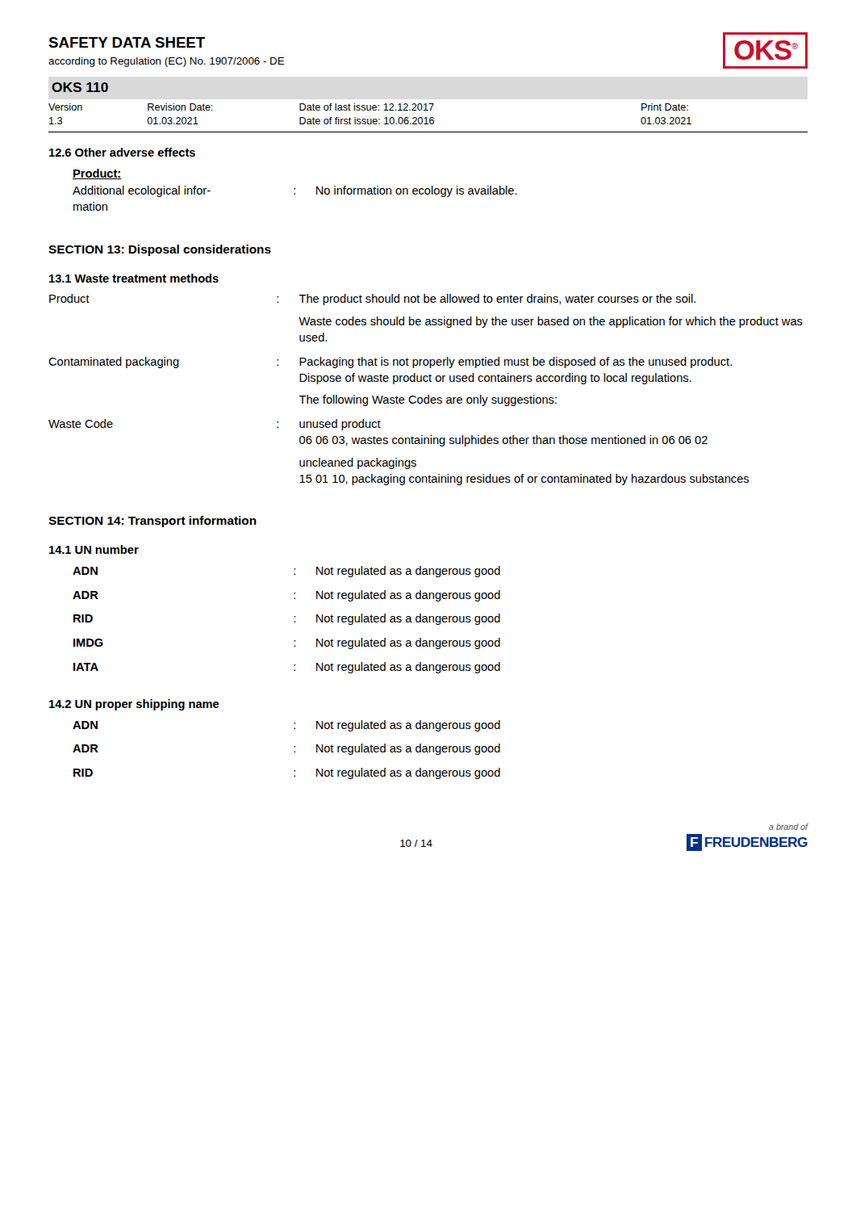SAFETY DATA SHEET
according to Regulation (EC) No. 1907/2006 - DE
OKS®
OKS 110
| Version 1.3 | Revision Date: 01.03.2021 | Date of last issue: 12.12.2017 Date of first issue: 10.06.2016 | Print Date: 01.03.2021 |
12.6 Other adverse effects
Product:
| Additional ecological infor- mation | : | No information on ecology is available. |
SECTION 13: Disposal considerations
13.1 Waste treatment methods
| Product | : | The product should not be allowed to enter drains, water courses or the soil. Waste codes should be assigned by the user based on the application for which the product was used. |
| Contaminated packaging | : | Packaging that is not properly emptied must be disposed of as the unused product. Dispose of waste product or used containers according to local regulations. The following Waste Codes are only suggestions: |
| Waste Code | : | unused product 06 06 03, wastes containing sulphides other than those mentioned in 06 06 02 uncleaned packagings 15 01 10, packaging containing residues of or contaminated by hazardous substances |
SECTION 14: Transport information
14.1 UN number
| ADN | : | Not regulated as a dangerous good |
| ADR | : | Not regulated as a dangerous good |
| RID | : | Not regulated as a dangerous good |
| IMDG | : | Not regulated as a dangerous good |
| IATA | : | Not regulated as a dangerous good |
14.2 UN proper shipping name
| ADN | : | Not regulated as a dangerous good |
| ADR | : | Not regulated as a dangerous good |
| RID | : | Not regulated as a dangerous good |
10 / 14
a brand of
FFREUDENBERG